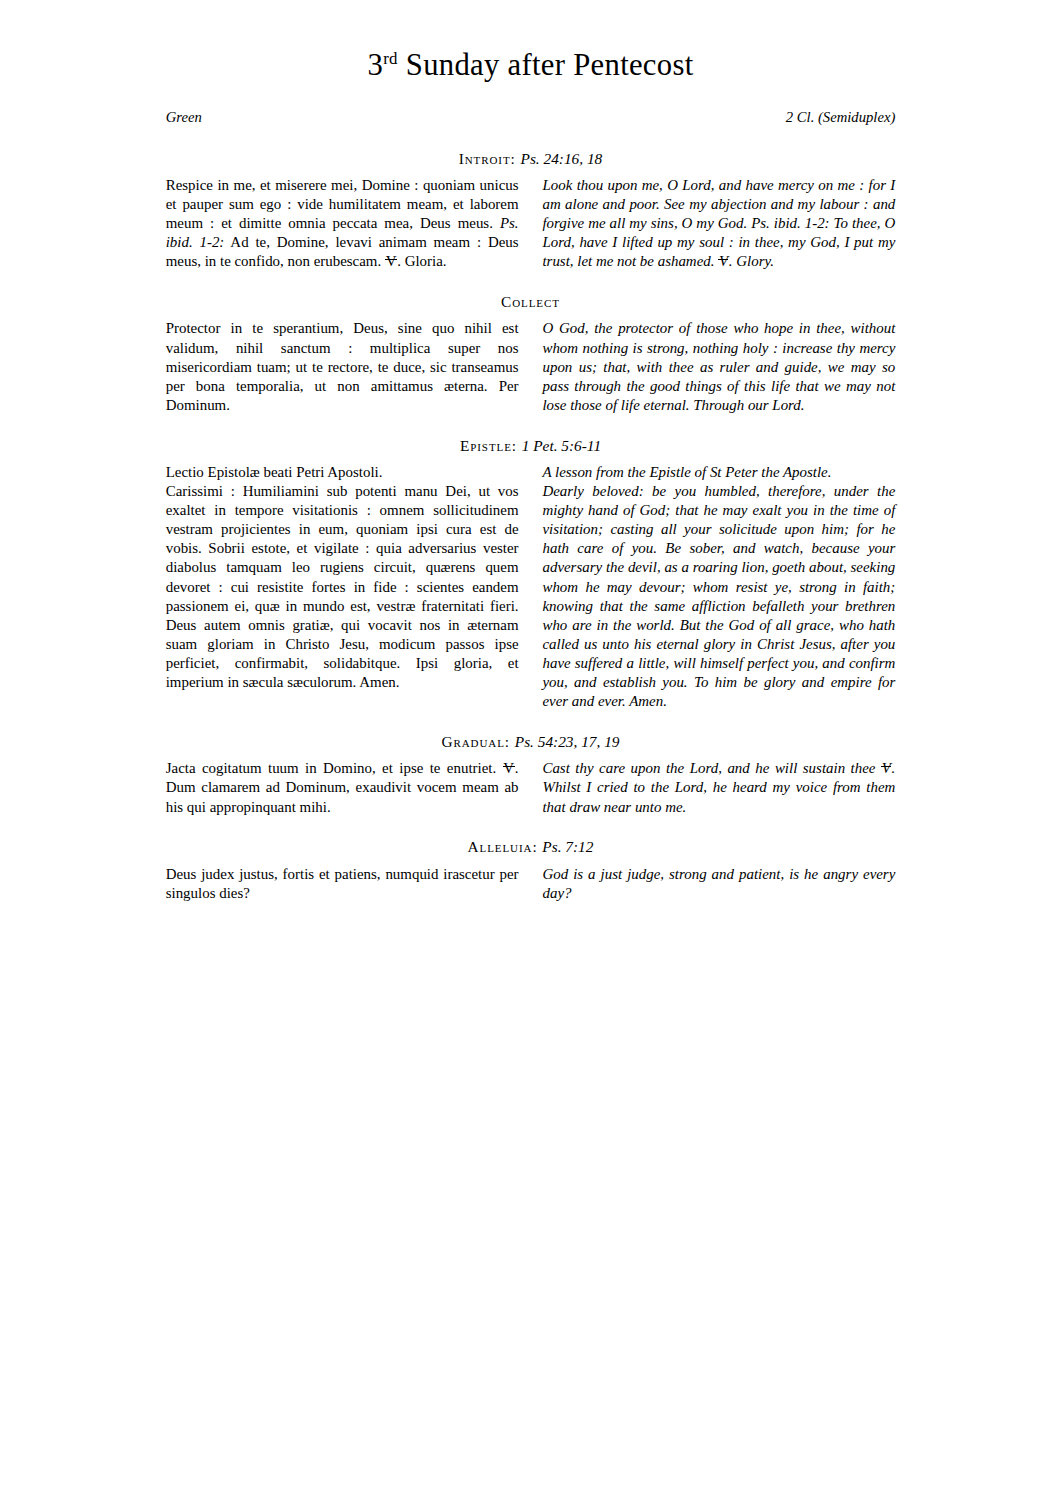3rd Sunday after Pentecost
Green 2 Cl. (Semiduplex)
Introit: Ps. 24:16, 18
Respice in me, et miserere mei, Domine : quoniam unicus et pauper sum ego : vide humilitatem meam, et laborem meum : et dimitte omnia peccata mea, Deus meus. Ps. ibid. 1-2: Ad te, Domine, levavi animam meam : Deus meus, in te confido, non erubescam. . Gloria.
Look thou upon me, O Lord, and have mercy on me : for I am alone and poor. See my abjection and my labour : and forgive me all my sins, O my God. Ps. ibid. 1-2: To thee, O Lord, have I lifted up my soul : in thee, my God, I put my trust, let me not be ashamed. . Glory.
Collect
Protector in te sperantium, Deus, sine quo nihil est validum, nihil sanctum : multiplica super nos misericordiam tuam; ut te rectore, te duce, sic transeamus per bona temporalia, ut non amittamus æterna. Per Dominum.
O God, the protector of those who hope in thee, without whom nothing is strong, nothing holy : increase thy mercy upon us; that, with thee as ruler and guide, we may so pass through the good things of this life that we may not lose those of life eternal. Through our Lord.
Epistle: 1 Pet. 5:6-11
Lectio Epistolæ beati Petri Apostoli.
Carissimi : Humiliamini sub potenti manu Dei, ut vos exaltet in tempore visitationis : omnem sollicitudinem vestram projicientes in eum, quoniam ipsi cura est de vobis. Sobrii estote, et vigilate : quia adversarius vester diabolus tamquam leo rugiens circuit, quærens quem devoret : cui resistite fortes in fide : scientes eandem passionem ei, quæ in mundo est, vestræ fraternitati fieri. Deus autem omnis gratiæ, qui vocavit nos in æternam suam gloriam in Christo Jesu, modicum passos ipse perficiet, confirmabit, solidabitque. Ipsi gloria, et imperium in sæcula sæculorum. Amen.
A lesson from the Epistle of St Peter the Apostle.
Dearly beloved: be you humbled, therefore, under the mighty hand of God; that he may exalt you in the time of visitation; casting all your solicitude upon him; for he hath care of you. Be sober, and watch, because your adversary the devil, as a roaring lion, goeth about, seeking whom he may devour; whom resist ye, strong in faith; knowing that the same affliction befalleth your brethren who are in the world. But the God of all grace, who hath called us unto his eternal glory in Christ Jesus, after you have suffered a little, will himself perfect you, and confirm you, and establish you. To him be glory and empire for ever and ever. Amen.
Gradual: Ps. 54:23, 17, 19
Jacta cogitatum tuum in Domino, et ipse te enutriet. . Dum clamarem ad Dominum, exaudivit vocem meam ab his qui appropinquant mihi.
Cast thy care upon the Lord, and he will sustain thee . Whilst I cried to the Lord, he heard my voice from them that draw near unto me.
Alleluia: Ps. 7:12
Deus judex justus, fortis et patiens, numquid irascetur per singulos dies?
God is a just judge, strong and patient, is he angry every day?